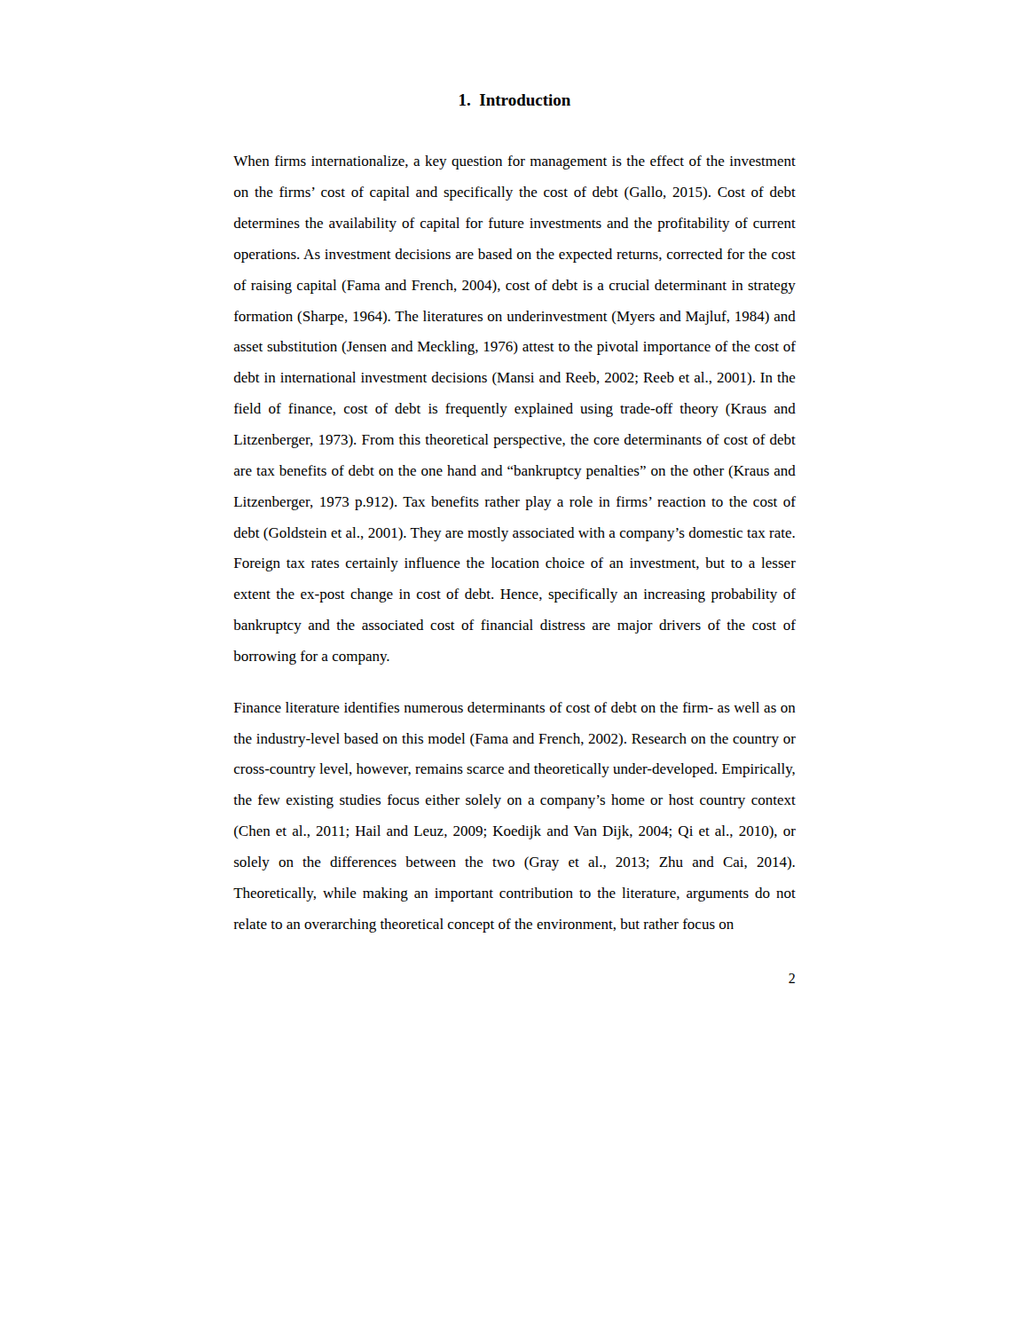1. Introduction
When firms internationalize, a key question for management is the effect of the investment on the firms’ cost of capital and specifically the cost of debt (Gallo, 2015). Cost of debt determines the availability of capital for future investments and the profitability of current operations. As investment decisions are based on the expected returns, corrected for the cost of raising capital (Fama and French, 2004), cost of debt is a crucial determinant in strategy formation (Sharpe, 1964). The literatures on underinvestment (Myers and Majluf, 1984) and asset substitution (Jensen and Meckling, 1976) attest to the pivotal importance of the cost of debt in international investment decisions (Mansi and Reeb, 2002; Reeb et al., 2001). In the field of finance, cost of debt is frequently explained using trade-off theory (Kraus and Litzenberger, 1973). From this theoretical perspective, the core determinants of cost of debt are tax benefits of debt on the one hand and “bankruptcy penalties” on the other (Kraus and Litzenberger, 1973 p.912). Tax benefits rather play a role in firms’ reaction to the cost of debt (Goldstein et al., 2001). They are mostly associated with a company’s domestic tax rate. Foreign tax rates certainly influence the location choice of an investment, but to a lesser extent the ex-post change in cost of debt. Hence, specifically an increasing probability of bankruptcy and the associated cost of financial distress are major drivers of the cost of borrowing for a company.
Finance literature identifies numerous determinants of cost of debt on the firm- as well as on the industry-level based on this model (Fama and French, 2002). Research on the country or cross-country level, however, remains scarce and theoretically under-developed. Empirically, the few existing studies focus either solely on a company’s home or host country context (Chen et al., 2011; Hail and Leuz, 2009; Koedijk and Van Dijk, 2004; Qi et al., 2010), or solely on the differences between the two (Gray et al., 2013; Zhu and Cai, 2014). Theoretically, while making an important contribution to the literature, arguments do not relate to an overarching theoretical concept of the environment, but rather focus on
2